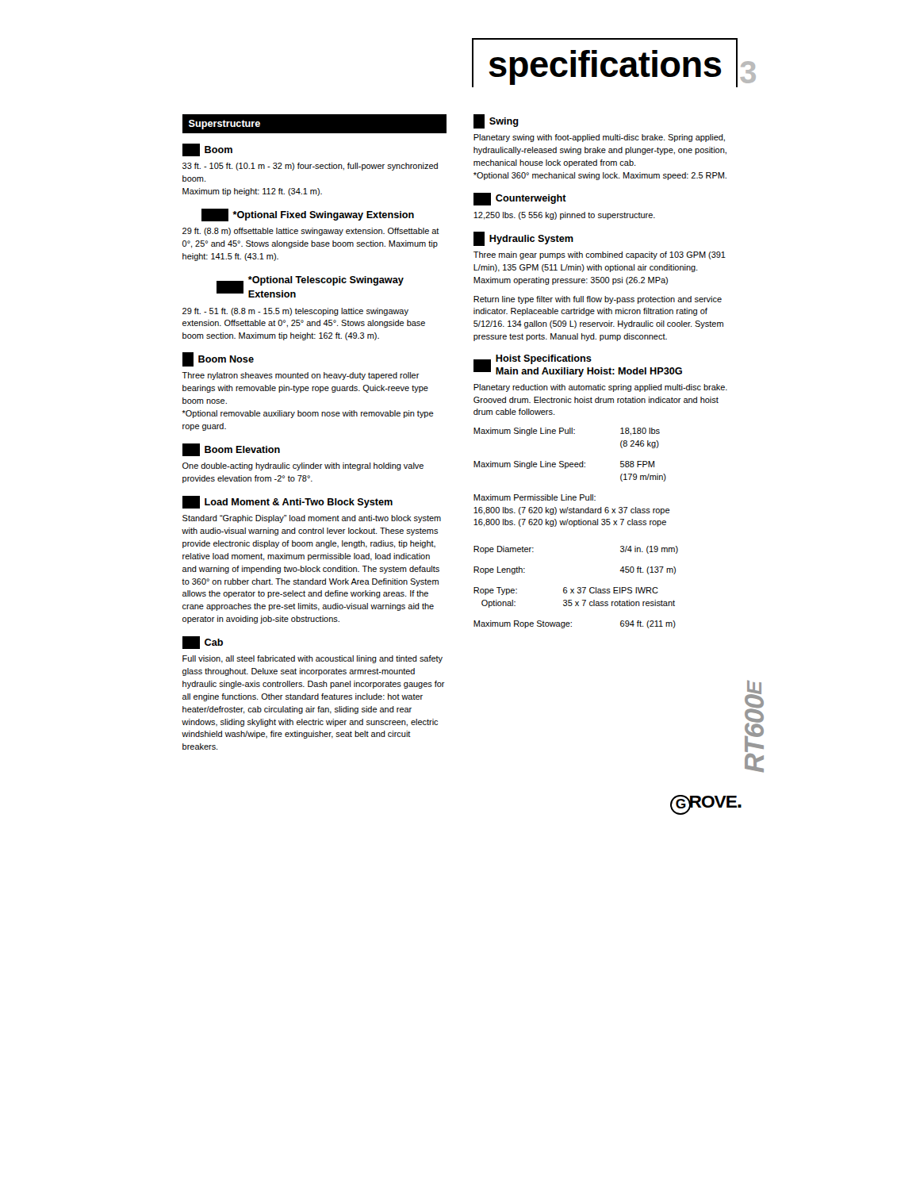specifications
3
Superstructure
Boom
33 ft. - 105 ft. (10.1 m - 32 m) four-section, full-power synchronized boom.
Maximum tip height: 112 ft. (34.1 m).
*Optional Fixed Swingaway Extension
29 ft. (8.8 m) offsettable lattice swingaway extension. Offsettable at 0°, 25° and 45°. Stows alongside base boom section. Maximum tip height: 141.5 ft. (43.1 m).
*Optional Telescopic Swingaway Extension
29 ft. - 51 ft. (8.8 m - 15.5 m) telescoping lattice swingaway extension. Offsettable at 0°, 25° and 45°. Stows alongside base boom section. Maximum tip height: 162 ft. (49.3 m).
Boom Nose
Three nylatron sheaves mounted on heavy-duty tapered roller bearings with removable pin-type rope guards. Quick-reeve type boom nose.
*Optional removable auxiliary boom nose with removable pin type rope guard.
Boom Elevation
One double-acting hydraulic cylinder with integral holding valve provides elevation from -2° to 78°.
Load Moment & Anti-Two Block System
Standard “Graphic Display” load moment and anti-two block system with audio-visual warning and control lever lockout. These systems provide electronic display of boom angle, length, radius, tip height, relative load moment, maximum permissible load, load indication and warning of impending two-block condition. The system defaults to 360° on rubber chart. The standard Work Area Definition System allows the operator to pre-select and define working areas. If the crane approaches the pre-set limits, audio-visual warnings aid the operator in avoiding job-site obstructions.
Cab
Full vision, all steel fabricated with acoustical lining and tinted safety glass throughout. Deluxe seat incorporates armrest-mounted hydraulic single-axis controllers. Dash panel incorporates gauges for all engine functions. Other standard features include: hot water heater/defroster, cab circulating air fan, sliding side and rear windows, sliding skylight with electric wiper and sunscreen, electric windshield wash/wipe, fire extinguisher, seat belt and circuit breakers.
Swing
Planetary swing with foot-applied multi-disc brake. Spring applied, hydraulically-released swing brake and plunger-type, one position, mechanical house lock operated from cab.
*Optional 360° mechanical swing lock. Maximum speed: 2.5 RPM.
Counterweight
12,250 lbs. (5 556 kg) pinned to superstructure.
Hydraulic System
Three main gear pumps with combined capacity of 103 GPM (391 L/min), 135 GPM (511 L/min) with optional air conditioning. Maximum operating pressure: 3500 psi (26.2 MPa)
Return line type filter with full flow by-pass protection and service indicator. Replaceable cartridge with micron filtration rating of 5/12/16. 134 gallon (509 L) reservoir. Hydraulic oil cooler. System pressure test ports. Manual hyd. pump disconnect.
Hoist Specifications
Main and Auxiliary Hoist: Model HP30G
Planetary reduction with automatic spring applied multi-disc brake. Grooved drum. Electronic hoist drum rotation indicator and hoist drum cable followers.
Maximum Single Line Pull: 18,180 lbs
(8 246 kg)
Maximum Single Line Speed: 588 FPM
(179 m/min)
Maximum Permissible Line Pull:
16,800 lbs. (7 620 kg) w/standard 6 x 37 class rope
16,800 lbs. (7 620 kg) w/optional 35 x 7 class rope
Rope Diameter: 3/4 in. (19 mm)
Rope Length: 450 ft. (137 m)
Rope Type: 6 x 37 Class EIPS IWRC
Optional: 35 x 7 class rotation resistant
Maximum Rope Stowage: 694 ft. (211 m)
RT600E
GROVE.